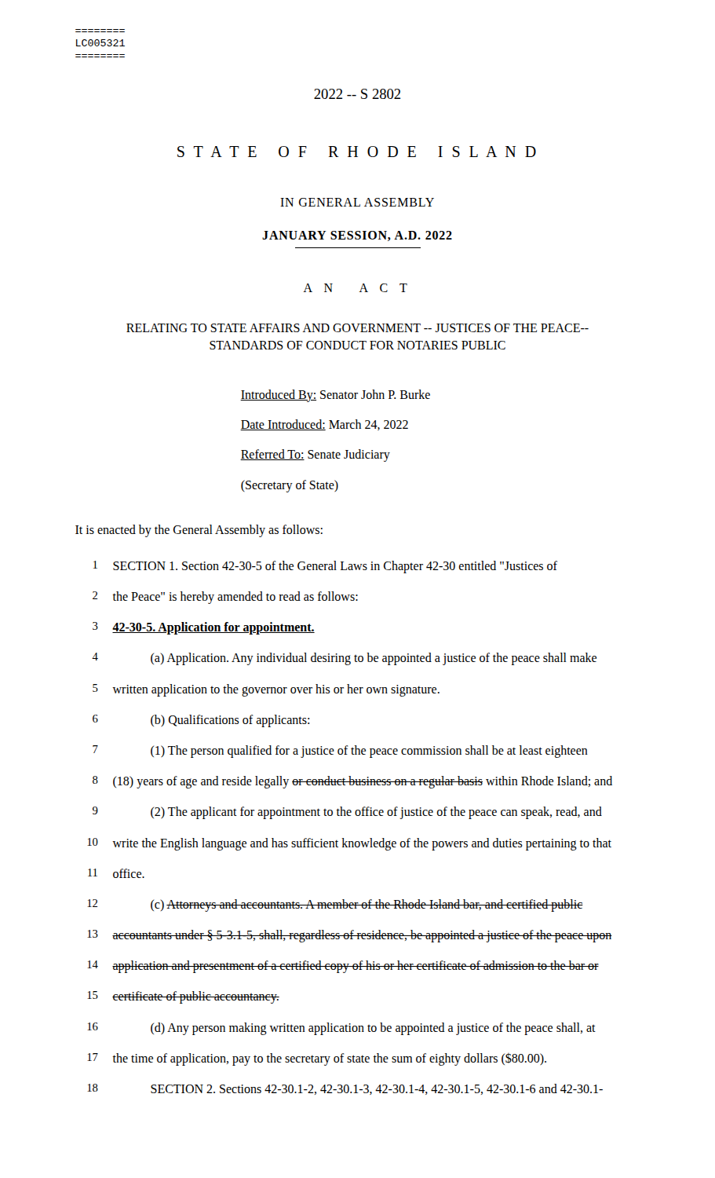========
LC005321
========
2022 -- S 2802
S T A T E O F R H O D E I S L A N D
IN GENERAL ASSEMBLY
JANUARY SESSION, A.D. 2022
A N A C T
RELATING TO STATE AFFAIRS AND GOVERNMENT -- JUSTICES OF THE PEACE--
STANDARDS OF CONDUCT FOR NOTARIES PUBLIC
Introduced By: Senator John P. Burke
Date Introduced: March 24, 2022
Referred To: Senate Judiciary
(Secretary of State)
It is enacted by the General Assembly as follows:
SECTION 1. Section 42-30-5 of the General Laws in Chapter 42-30 entitled "Justices of
the Peace" is hereby amended to read as follows:
42-30-5. Application for appointment.
(a) Application. Any individual desiring to be appointed a justice of the peace shall make
written application to the governor over his or her own signature.
(b) Qualifications of applicants:
(1) The person qualified for a justice of the peace commission shall be at least eighteen
(18) years of age and reside legally or conduct business on a regular basis within Rhode Island; and
(2) The applicant for appointment to the office of justice of the peace can speak, read, and
write the English language and has sufficient knowledge of the powers and duties pertaining to that
office.
(c) Attorneys and accountants. A member of the Rhode Island bar, and certified public
accountants under § 5-3.1-5, shall, regardless of residence, be appointed a justice of the peace upon
application and presentment of a certified copy of his or her certificate of admission to the bar or
certificate of public accountancy.
(d) Any person making written application to be appointed a justice of the peace shall, at
the time of application, pay to the secretary of state the sum of eighty dollars ($80.00).
SECTION 2. Sections 42-30.1-2, 42-30.1-3, 42-30.1-4, 42-30.1-5, 42-30.1-6 and 42-30.1-